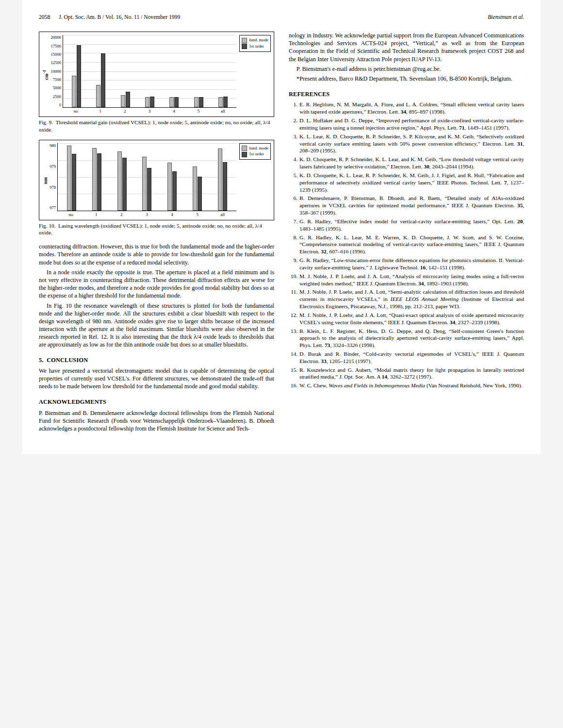2058 J. Opt. Soc. Am. B / Vol. 16, No. 11 / November 1999
Bienstman et al.
cm-1
20000
17500
15000
12500
10000
7500
5000
2500
0
no 12345 all
fund. mode
1st order
Fig. 9. Threshold material gain (oxidized VCSEL): 1, node oxide; 5, antinode oxide; no, no oxide; all, λ/4 oxide.
nm
980
979
978
977
no 12345 all
fund. mode
1st order
Fig. 10. Lasing wavelength (oxidized VCSEL): 1, node oxide; 5, antinode oxide; no, no oxide; all, λ/4 oxide.
counteracting diffraction. However, this is true for both the fundamental mode and the higher-order modes. Therefore an antinode oxide is able to provide for low-threshold gain for the fundamental mode but does so at the expense of a reduced modal selectivity.
In a node oxide exactly the opposite is true. The aperture is placed at a field minimum and is not very effective in counteracting diffraction. These detrimental diffraction effects are worse for the higher-order modes, and therefore a node oxide provides for good modal stability but does so at the expense of a higher threshold for the fundamental mode.
In Fig. 10 the resonance wavelength of these structures is plotted for both the fundamental mode and the higher-order mode. All the structures exhibit a clear blueshift with respect to the design wavelength of 980 nm. Antinode oxides give rise to larger shifts because of the increased interaction with the aperture at the field maximum. Similar blueshifts were also observed in the research reported in Ref. 12. It is also interesting that the thick λ/4 oxide leads to thresholds that are approximately as low as for the thin antinode oxide but does so at smaller blueshifts.
5. CONCLUSION
We have presented a vectorial electromagnetic model that is capable of determining the optical properties of currently used VCSEL's. For different structures, we demonstrated the trade-off that needs to be made between low threshold for the fundamental mode and good modal stability.
ACKNOWLEDGMENTS
P. Bienstman and B. Demeulenaere acknowledge doctoral fellowships from the Flemish National Fund for Scientific Research (Fonds voor Wetenschappelijk Onderzoek–Vlaanderen). B. Dhoedt acknowledges a postdoctoral fellowship from the Flemish Institute for Science and Tech-
nology in Industry. We acknowledge partial support from the European Advanced Communications Technologies and Services ACTS-024 project, “Vertical,” as well as from the European Cooperation in the Field of Scientific and Technical Research framework project COST 268 and the Belgian Inter University Attraction Pole project IUAP IV-13.
P. Bienstman's e-mail address is peter.bienstman @rug.ac.be.
*Present address, Barco R&D Department, Th. Sevenslaan 106, B-8500 Kortrijk, Belgium.
REFERENCES
E. R. Hegblom, N. M. Margalit, A. Fiore, and L. A. Coldren, “Small efficient vertical cavity lasers with tapered oxide apertures,” Electron. Lett. 34, 895–897 (1998).
D. L. Huffaker and D. G. Deppe, “Improved performance of oxide-confined vertical-cavity surface-emitting lasers using a tunnel injection active region,” Appl. Phys. Lett. 71, 1449–1451 (1997).
K. L. Lear, K. D. Choquette, R. P. Schneider, S. P. Kilcoyne, and K. M. Geib, “Selectively oxidized vertical cavity surface emitting lasers with 50% power conversion efficiency,” Electron. Lett. 31, 208–209 (1995).
K. D. Choquette, R. P. Schneider, K. L. Lear, and K. M. Geib, “Low threshold voltage vertical cavity lasers fabricated by selective oxidation,” Electron. Lett. 30, 2043–2044 (1994).
K. D. Choquette, K. L. Lear, R. P. Schneider, K. M. Geib, J. J. Figiel, and R. Hull, “Fabrication and performance of selectively oxidized vertical cavity lasers,” IEEE Photon. Technol. Lett. 7, 1237–1239 (1995).
B. Demeulenaere, P. Bienstman, B. Dhoedt, and R. Baets, “Detailed study of AlAs-oxidized apertures in VCSEL cavities for optimized modal performance,” IEEE J. Quantum Electron. 35, 358–367 (1999).
G. R. Hadley, “Effective index model for vertical-cavity surface-emitting lasers,” Opt. Lett. 20, 1483–1485 (1995).
G. R. Hadley, K. L. Lear, M. E. Warren, K. D. Choquette, J. W. Scott, and S. W. Corzine, “Comprehensive numerical modeling of vertical-cavity surface-emitting lasers,” IEEE J. Quantum Electron. 32, 607–616 (1996).
G. R. Hadley, “Low-truncation-error finite difference equations for photonics simulation. II. Vertical-cavity surface-emitting lasers,” J. Lightwave Technol. 16, 142–151 (1998).
M. J. Noble, J. P. Loehr, and J. A. Lott, “Analysis of microcavity lasing modes using a full-vector weighted index method,” IEEE J. Quantum Electron. 34, 1892–1903 (1998).
M. J. Noble, J. P. Loehr, and J. A. Lott, “Semi-analytic calculation of diffraction losses and threshold currents in microcavity VCSELs,” in IEEE LEOS Annual Meeting (Institute of Electrical and Electronics Engineers, Piscataway, N.J., 1998), pp. 212–213, paper WI3.
M. J. Noble, J. P. Loehr, and J. A. Lott, “Quasi-exact optical analysis of oxide apertured microcavity VCSEL's using vector finite elements,” IEEE J. Quantum Electron. 34, 2327–2339 (1998).
B. Klein, L. F. Register, K. Hess, D. G. Deppe, and Q. Deng, “Self-consistent Green's function approach to the analysis of dielectrically apertured vertical-cavity surface-emitting lasers,” Appl. Phys. Lett. 73, 3324–3326 (1998).
D. Burak and R. Binder, “Cold-cavity vectorial eigenmodes of VCSEL's,” IEEE J. Quantum Electron. 33, 1205–1215 (1997).
R. Kuszelewicz and G. Aubert, “Modal matrix theory for light propagation in laterally restricted stratified media,” J. Opt. Soc. Am. A 14, 3262–3272 (1997).
W. C. Chew, Waves and Fields in Inhomogeneous Media (Van Nostrand Reinhold, New York, 1990).